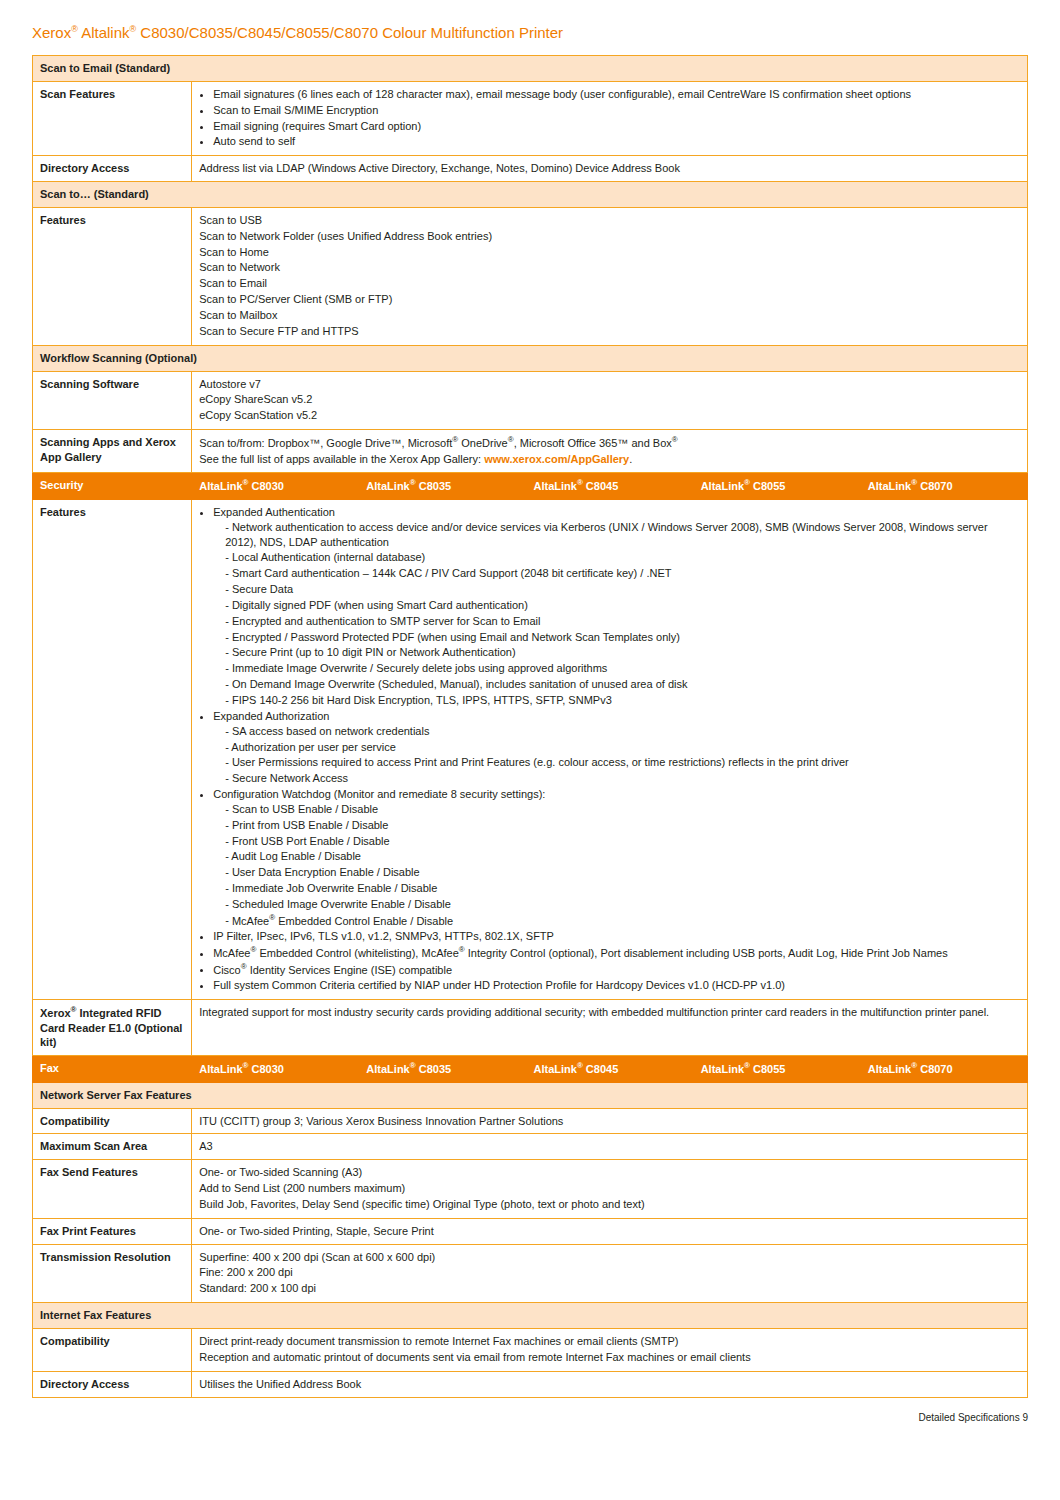Xerox® Altalink® C8030/C8035/C8045/C8055/C8070 Colour Multifunction Printer
| Scan to Email (Standard) |
| Scan Features | Email signatures (6 lines each of 128 character max), email message body (user configurable), email CentreWare IS confirmation sheet options Scan to Email S/MIME Encryption Email signing (requires Smart Card option) Auto send to self |
| Directory Access | Address list via LDAP (Windows Active Directory, Exchange, Notes, Domino) Device Address Book |
| Scan to… (Standard) |
| Features | Scan to USB Scan to Network Folder (uses Unified Address Book entries) Scan to Home Scan to Network Scan to Email Scan to PC/Server Client (SMB or FTP) Scan to Mailbox Scan to Secure FTP and HTTPS |
| Workflow Scanning (Optional) |
| Scanning Software | Autostore v7 eCopy ShareScan v5.2 eCopy ScanStation v5.2 |
| Scanning Apps and Xerox App Gallery | Scan to/from: Dropbox™, Google Drive™, Microsoft ® OneDrive ® , Microsoft Office 365™ and Box ® See the full list of apps available in the Xerox App Gallery: www.xerox.com/AppGallery . |
| Security | AltaLink ® C8030 | AltaLink ® C8035 | AltaLink ® C8045 | AltaLink ® C8055 | AltaLink ® C8070 |
| Features | Expanded Authentication Network authentication to access device and/or device services via Kerberos (UNIX / Windows Server 2008), SMB (Windows Server 2008, Windows server 2012), NDS, LDAP authentication Local Authentication (internal database) Smart Card authentication – 144k CAC / PIV Card Support (2048 bit certificate key) / .NET Secure Data Digitally signed PDF (when using Smart Card authentication) Encrypted and authentication to SMTP server for Scan to Email Encrypted / Password Protected PDF (when using Email and Network Scan Templates only) Secure Print (up to 10 digit PIN or Network Authentication) Immediate Image Overwrite / Securely delete jobs using approved algorithms On Demand Image Overwrite (Scheduled, Manual), includes sanitation of unused area of disk FIPS 140-2 256 bit Hard Disk Encryption, TLS, IPPS, HTTPS, SFTP, SNMPv3 Expanded Authorization SA access based on network credentials Authorization per user per service User Permissions required to access Print and Print Features (e.g. colour access, or time restrictions) reflects in the print driver Secure Network Access Configuration Watchdog (Monitor and remediate 8 security settings): Scan to USB Enable / Disable Print from USB Enable / Disable Front USB Port Enable / Disable Audit Log Enable / Disable User Data Encryption Enable / Disable Immediate Job Overwrite Enable / Disable Scheduled Image Overwrite Enable / Disable McAfee ® Embedded Control Enable / Disable IP Filter, IPsec, IPv6, TLS v1.0, v1.2, SNMPv3, HTTPs, 802.1X, SFTP McAfee ® Embedded Control (whitelisting), McAfee ® Integrity Control (optional), Port disablement including USB ports, Audit Log, Hide Print Job Names Cisco ® Identity Services Engine (ISE) compatible Full system Common Criteria certified by NIAP under HD Protection Profile for Hardcopy Devices v1.0 (HCD-PP v1.0) |
| Xerox ® Integrated RFID Card Reader E1.0 (Optional kit) | Integrated support for most industry security cards providing additional security; with embedded multifunction printer card readers in the multifunction printer panel. |
| Fax | AltaLink ® C8030 | AltaLink ® C8035 | AltaLink ® C8045 | AltaLink ® C8055 | AltaLink ® C8070 |
| Network Server Fax Features |
| Compatibility | ITU (CCITT) group 3; Various Xerox Business Innovation Partner Solutions |
| Maximum Scan Area | A3 |
| Fax Send Features | One- or Two-sided Scanning (A3) Add to Send List (200 numbers maximum) Build Job, Favorites, Delay Send (specific time) Original Type (photo, text or photo and text) |
| Fax Print Features | One- or Two-sided Printing, Staple, Secure Print |
| Transmission Resolution | Superfine: 400 x 200 dpi (Scan at 600 x 600 dpi) Fine: 200 x 200 dpi Standard: 200 x 100 dpi |
| Internet Fax Features |
| Compatibility | Direct print-ready document transmission to remote Internet Fax machines or email clients (SMTP) Reception and automatic printout of documents sent via email from remote Internet Fax machines or email clients |
| Directory Access | Utilises the Unified Address Book |
Detailed Specifications 9